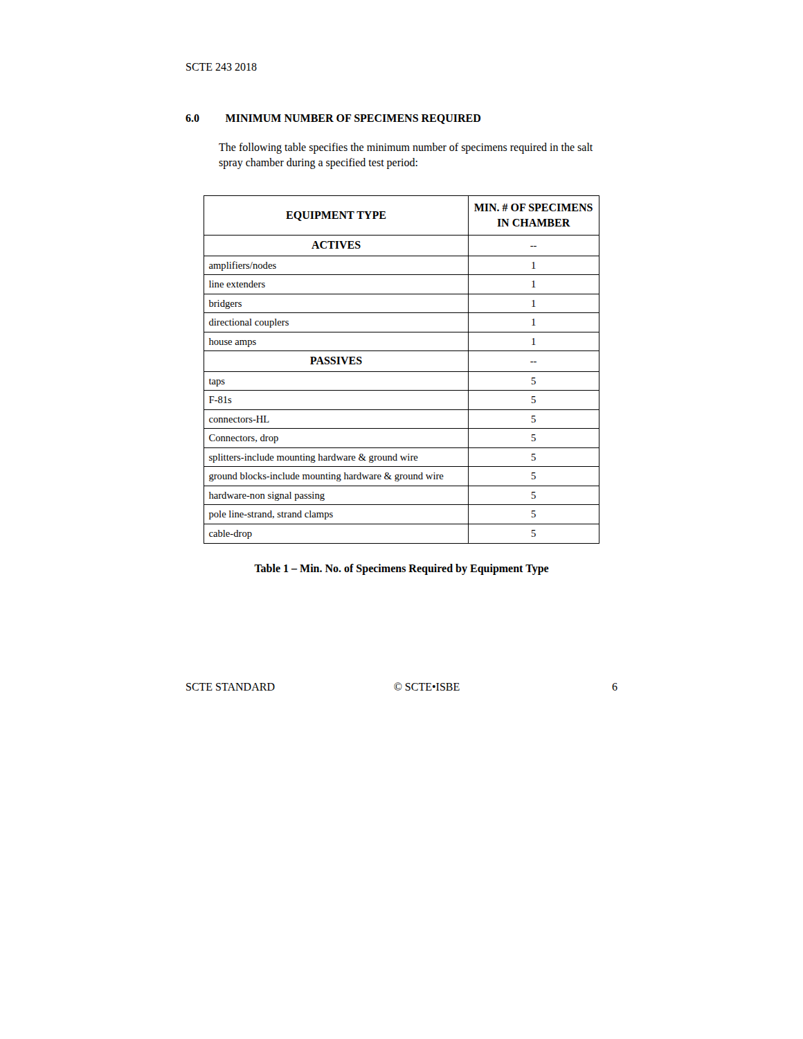SCTE 243 2018
6.0 MINIMUM NUMBER OF SPECIMENS REQUIRED
The following table specifies the minimum number of specimens required in the salt spray chamber during a specified test period:
| EQUIPMENT TYPE | MIN. # OF SPECIMENS IN CHAMBER |
| --- | --- |
| ACTIVES | -- |
| amplifiers/nodes | 1 |
| line extenders | 1 |
| bridgers | 1 |
| directional couplers | 1 |
| house amps | 1 |
| PASSIVES | -- |
| taps | 5 |
| F-81s | 5 |
| connectors-HL | 5 |
| Connectors, drop | 5 |
| splitters-include mounting hardware & ground wire | 5 |
| ground blocks-include mounting hardware & ground wire | 5 |
| hardware-non signal passing | 5 |
| pole line-strand, strand clamps | 5 |
| cable-drop | 5 |
Table 1 – Min. No. of Specimens Required by Equipment Type
SCTE STANDARD
© SCTE•ISBE
6